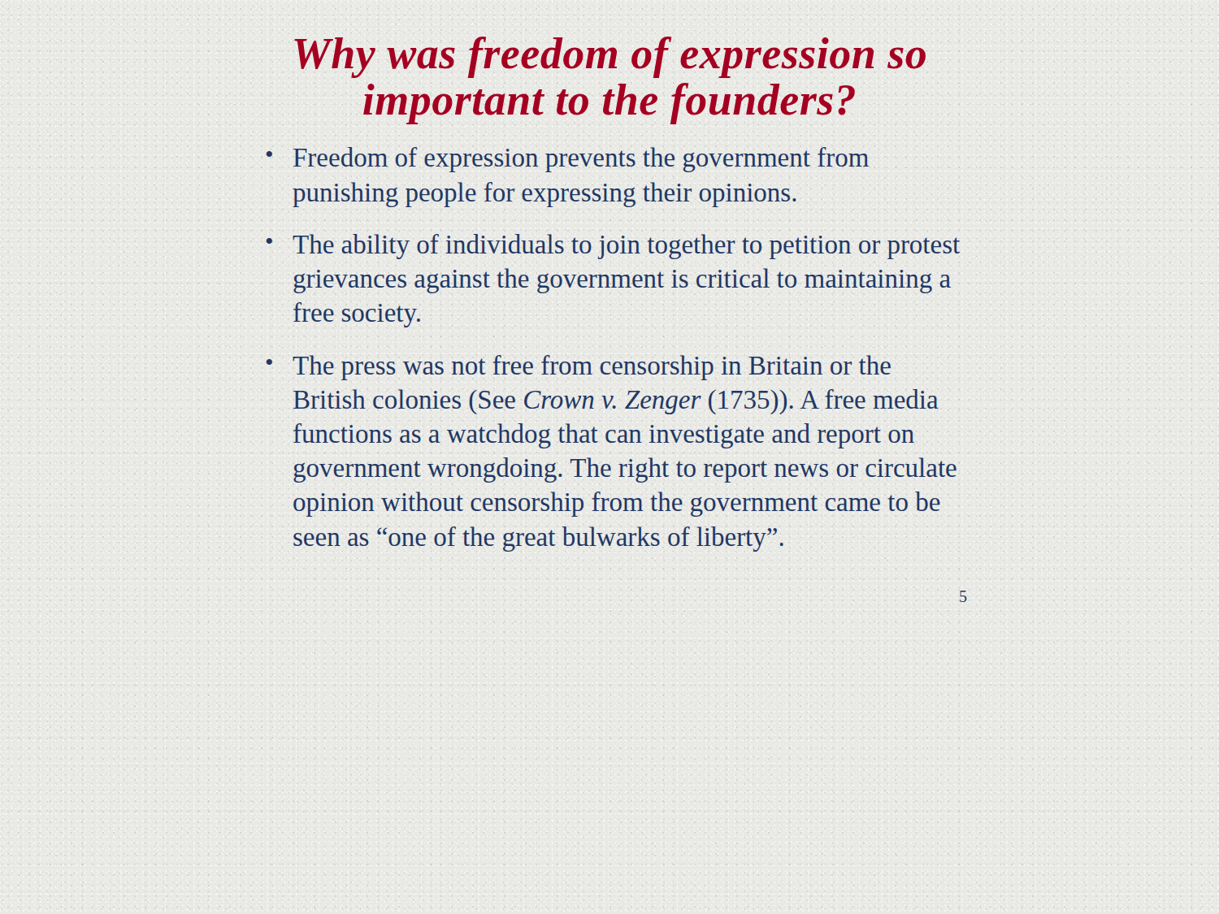Why was freedom of expression so important to the founders?
Freedom of expression prevents the government from punishing people for expressing their opinions.
The ability of individuals to join together to petition or protest grievances against the government is critical to maintaining a free society.
The press was not free from censorship in Britain or the British colonies (See Crown v. Zenger (1735)). A free media functions as a watchdog that can investigate and report on government wrongdoing. The right to report news or circulate opinion without censorship from the government came to be seen as “one of the great bulwarks of liberty”.
5